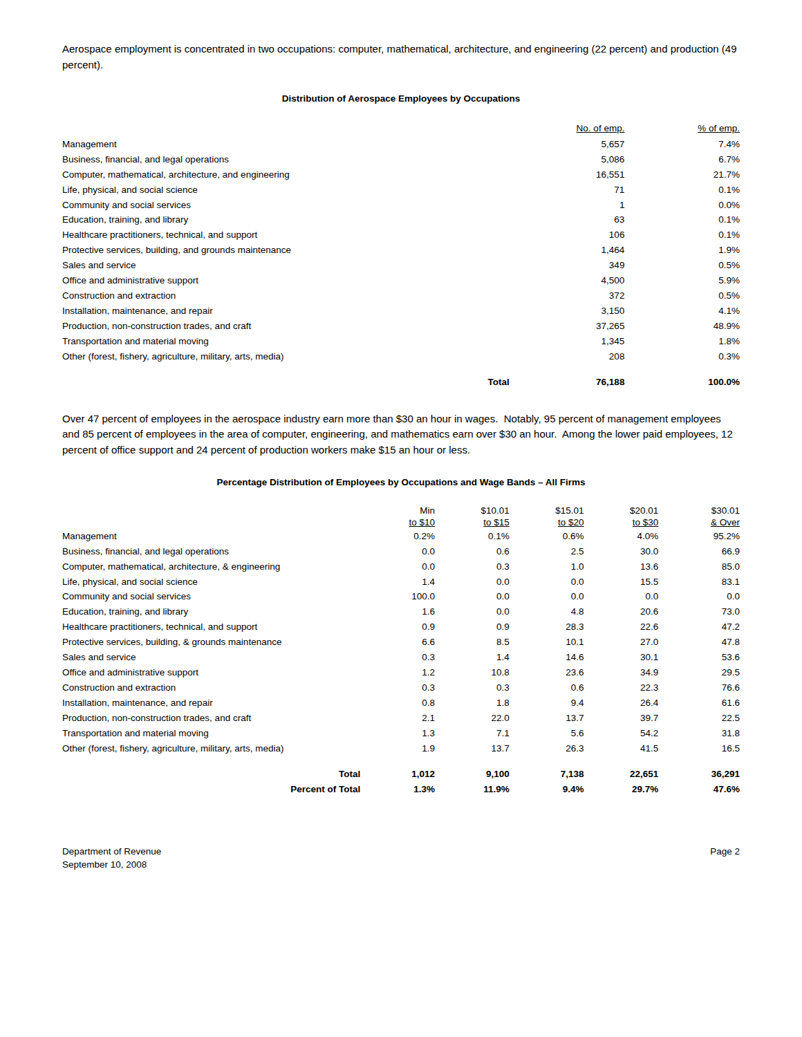Aerospace employment is concentrated in two occupations: computer, mathematical, architecture, and engineering (22 percent) and production (49 percent).
Distribution of Aerospace Employees by Occupations
| | | No. of emp. | % of emp. |
| --- | --- | --- | --- |
| Management | | 5,657 | 7.4% |
| Business, financial, and legal operations | | 5,086 | 6.7% |
| Computer, mathematical, architecture, and engineering | | 16,551 | 21.7% |
| Life, physical, and social science | | 71 | 0.1% |
| Community and social services | | 1 | 0.0% |
| Education, training, and library | | 63 | 0.1% |
| Healthcare practitioners, technical, and support | | 106 | 0.1% |
| Protective services, building, and grounds maintenance | | 1,464 | 1.9% |
| Sales and service | | 349 | 0.5% |
| Office and administrative support | | 4,500 | 5.9% |
| Construction and extraction | | 372 | 0.5% |
| Installation, maintenance, and repair | | 3,150 | 4.1% |
| Production, non-construction trades, and craft | | 37,265 | 48.9% |
| Transportation and material moving | | 1,345 | 1.8% |
| Other (forest, fishery, agriculture, military, arts, media) | | 208 | 0.3% |
| | Total | 76,188 | 100.0% |
Over 47 percent of employees in the aerospace industry earn more than $30 an hour in wages. Notably, 95 percent of management employees and 85 percent of employees in the area of computer, engineering, and mathematics earn over $30 an hour. Among the lower paid employees, 12 percent of office support and 24 percent of production workers make $15 an hour or less.
Percentage Distribution of Employees by Occupations and Wage Bands – All Firms
| | Min to $10 | $10.01 to $15 | $15.01 to $20 | $20.01 to $30 | $30.01 & Over |
| --- | --- | --- | --- | --- | --- |
| Management | 0.2% | 0.1% | 0.6% | 4.0% | 95.2% |
| Business, financial, and legal operations | 0.0 | 0.6 | 2.5 | 30.0 | 66.9 |
| Computer, mathematical, architecture, & engineering | 0.0 | 0.3 | 1.0 | 13.6 | 85.0 |
| Life, physical, and social science | 1.4 | 0.0 | 0.0 | 15.5 | 83.1 |
| Community and social services | 100.0 | 0.0 | 0.0 | 0.0 | 0.0 |
| Education, training, and library | 1.6 | 0.0 | 4.8 | 20.6 | 73.0 |
| Healthcare practitioners, technical, and support | 0.9 | 0.9 | 28.3 | 22.6 | 47.2 |
| Protective services, building, & grounds maintenance | 6.6 | 8.5 | 10.1 | 27.0 | 47.8 |
| Sales and service | 0.3 | 1.4 | 14.6 | 30.1 | 53.6 |
| Office and administrative support | 1.2 | 10.8 | 23.6 | 34.9 | 29.5 |
| Construction and extraction | 0.3 | 0.3 | 0.6 | 22.3 | 76.6 |
| Installation, maintenance, and repair | 0.8 | 1.8 | 9.4 | 26.4 | 61.6 |
| Production, non-construction trades, and craft | 2.1 | 22.0 | 13.7 | 39.7 | 22.5 |
| Transportation and material moving | 1.3 | 7.1 | 5.6 | 54.2 | 31.8 |
| Other (forest, fishery, agriculture, military, arts, media) | 1.9 | 13.7 | 26.3 | 41.5 | 16.5 |
| Total | 1,012 | 9,100 | 7,138 | 22,651 | 36,291 |
| Percent of Total | 1.3% | 11.9% | 9.4% | 29.7% | 47.6% |
Department of Revenue
September 10, 2008
Page 2